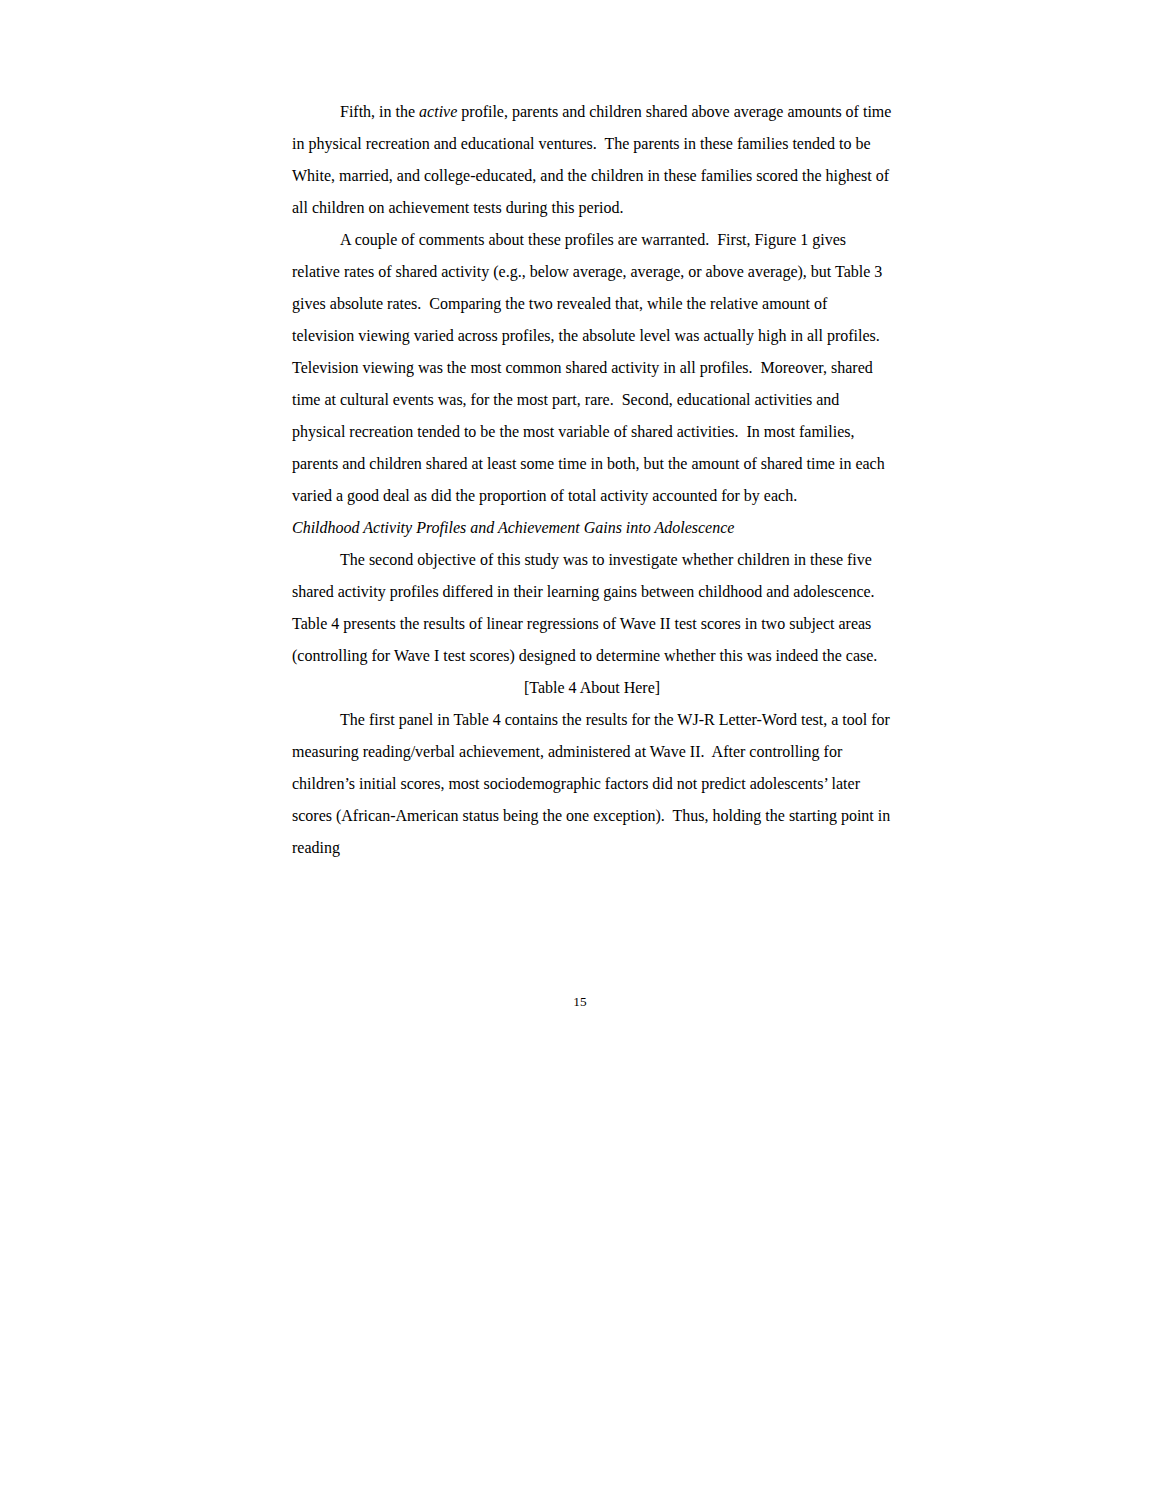Fifth, in the active profile, parents and children shared above average amounts of time in physical recreation and educational ventures. The parents in these families tended to be White, married, and college-educated, and the children in these families scored the highest of all children on achievement tests during this period.
A couple of comments about these profiles are warranted. First, Figure 1 gives relative rates of shared activity (e.g., below average, average, or above average), but Table 3 gives absolute rates. Comparing the two revealed that, while the relative amount of television viewing varied across profiles, the absolute level was actually high in all profiles. Television viewing was the most common shared activity in all profiles. Moreover, shared time at cultural events was, for the most part, rare. Second, educational activities and physical recreation tended to be the most variable of shared activities. In most families, parents and children shared at least some time in both, but the amount of shared time in each varied a good deal as did the proportion of total activity accounted for by each.
Childhood Activity Profiles and Achievement Gains into Adolescence
The second objective of this study was to investigate whether children in these five shared activity profiles differed in their learning gains between childhood and adolescence. Table 4 presents the results of linear regressions of Wave II test scores in two subject areas (controlling for Wave I test scores) designed to determine whether this was indeed the case.
[Table 4 About Here]
The first panel in Table 4 contains the results for the WJ-R Letter-Word test, a tool for measuring reading/verbal achievement, administered at Wave II. After controlling for children’s initial scores, most sociodemographic factors did not predict adolescents’ later scores (African-American status being the one exception). Thus, holding the starting point in reading
15